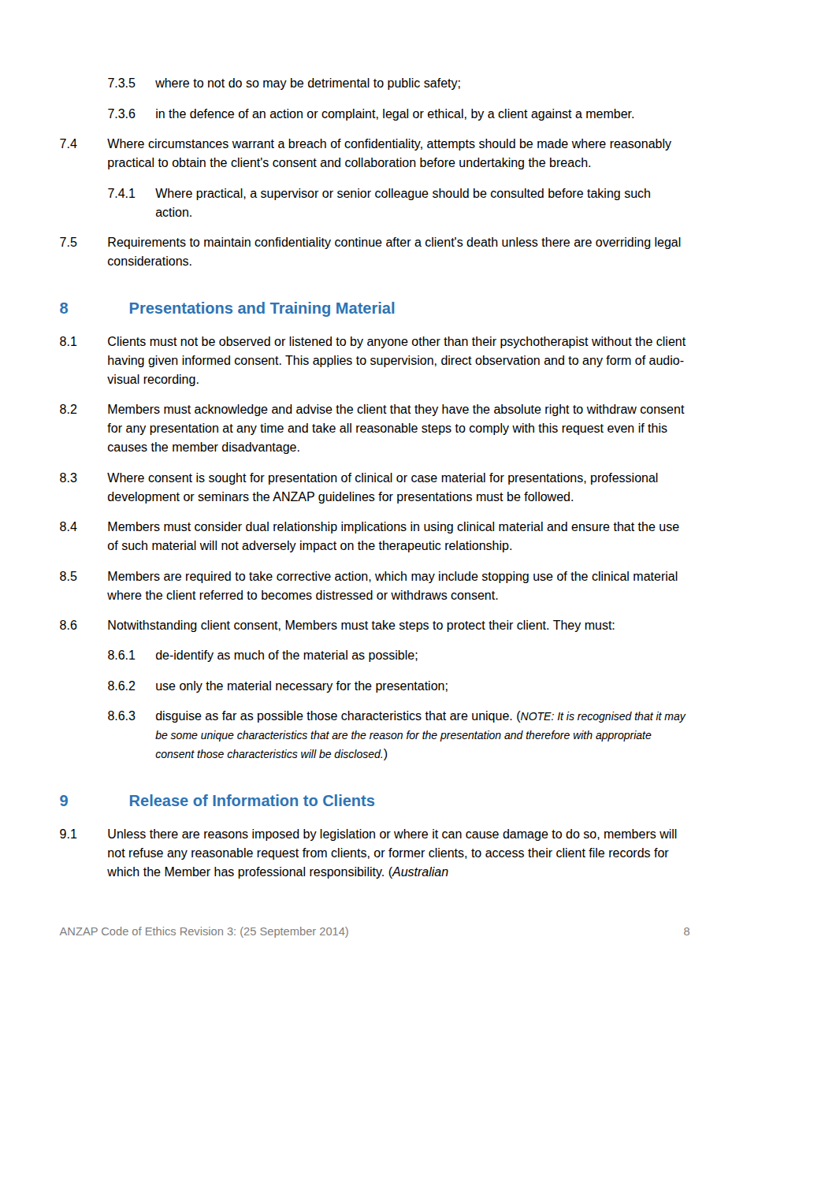7.3.5 where to not do so may be detrimental to public safety;
7.3.6 in the defence of an action or complaint, legal or ethical, by a client against a member.
7.4 Where circumstances warrant a breach of confidentiality, attempts should be made where reasonably practical to obtain the client's consent and collaboration before undertaking the breach.
7.4.1 Where practical, a supervisor or senior colleague should be consulted before taking such action.
7.5 Requirements to maintain confidentiality continue after a client's death unless there are overriding legal considerations.
8 Presentations and Training Material
8.1 Clients must not be observed or listened to by anyone other than their psychotherapist without the client having given informed consent. This applies to supervision, direct observation and to any form of audio-visual recording.
8.2 Members must acknowledge and advise the client that they have the absolute right to withdraw consent for any presentation at any time and take all reasonable steps to comply with this request even if this causes the member disadvantage.
8.3 Where consent is sought for presentation of clinical or case material for presentations, professional development or seminars the ANZAP guidelines for presentations must be followed.
8.4 Members must consider dual relationship implications in using clinical material and ensure that the use of such material will not adversely impact on the therapeutic relationship.
8.5 Members are required to take corrective action, which may include stopping use of the clinical material where the client referred to becomes distressed or withdraws consent.
8.6 Notwithstanding client consent, Members must take steps to protect their client. They must:
8.6.1 de-identify as much of the material as possible;
8.6.2 use only the material necessary for the presentation;
8.6.3 disguise as far as possible those characteristics that are unique. (NOTE: It is recognised that it may be some unique characteristics that are the reason for the presentation and therefore with appropriate consent those characteristics will be disclosed.)
9 Release of Information to Clients
9.1 Unless there are reasons imposed by legislation or where it can cause damage to do so, members will not refuse any reasonable request from clients, or former clients, to access their client file records for which the Member has professional responsibility. (Australian
ANZAP Code of Ethics Revision 3: (25 September 2014) 8